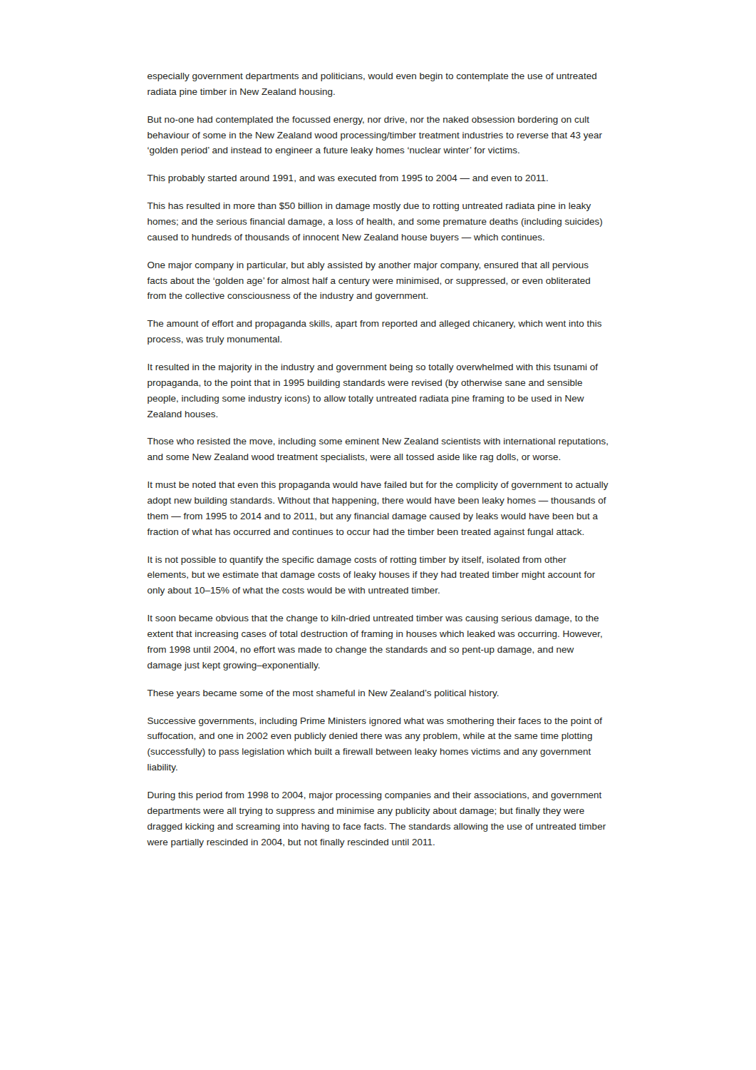especially government departments and politicians, would even begin to contemplate the use of untreated radiata pine timber in New Zealand housing.
But no-one had contemplated the focussed energy, nor drive, nor the naked obsession bordering on cult behaviour of some in the New Zealand wood processing/timber treatment industries to reverse that 43 year ‘golden period’ and instead to engineer a future leaky homes ‘nuclear winter’ for victims.
This probably started around 1991, and was executed from 1995 to 2004 — and even to 2011.
This has resulted in more than $50 billion in damage mostly due to rotting untreated radiata pine in leaky homes; and the serious financial damage, a loss of health, and some premature deaths (including suicides) caused to hundreds of thousands of innocent New Zealand house buyers — which continues.
One major company in particular, but ably assisted by another major company, ensured that all pervious facts about the ‘golden age’ for almost half a century were minimised, or suppressed, or even obliterated from the collective consciousness of the industry and government.
The amount of effort and propaganda skills, apart from reported and alleged chicanery, which went into this process, was truly monumental.
It resulted in the majority in the industry and government being so totally overwhelmed with this tsunami of propaganda, to the point that in 1995 building standards were revised (by otherwise sane and sensible people, including some industry icons) to allow totally untreated radiata pine framing to be used in New Zealand houses.
Those who resisted the move, including some eminent New Zealand scientists with international reputations, and some New Zealand wood treatment specialists, were all tossed aside like rag dolls, or worse.
It must be noted that even this propaganda would have failed but for the complicity of government to actually adopt new building standards. Without that happening, there would have been leaky homes — thousands of them — from 1995 to 2014 and to 2011, but any financial damage caused by leaks would have been but a fraction of what has occurred and continues to occur had the timber been treated against fungal attack.
It is not possible to quantify the specific damage costs of rotting timber by itself, isolated from other elements, but we estimate that damage costs of leaky houses if they had treated timber might account for only about 10–15% of what the costs would be with untreated timber.
It soon became obvious that the change to kiln-dried untreated timber was causing serious damage, to the extent that increasing cases of total destruction of framing in houses which leaked was occurring. However, from 1998 until 2004, no effort was made to change the standards and so pent-up damage, and new damage just kept growing–exponentially.
These years became some of the most shameful in New Zealand’s political history.
Successive governments, including Prime Ministers ignored what was smothering their faces to the point of suffocation, and one in 2002 even publicly denied there was any problem, while at the same time plotting (successfully) to pass legislation which built a firewall between leaky homes victims and any government liability.
During this period from 1998 to 2004, major processing companies and their associations, and government departments were all trying to suppress and minimise any publicity about damage; but finally they were dragged kicking and screaming into having to face facts. The standards allowing the use of untreated timber were partially rescinded in 2004, but not finally rescinded until 2011.